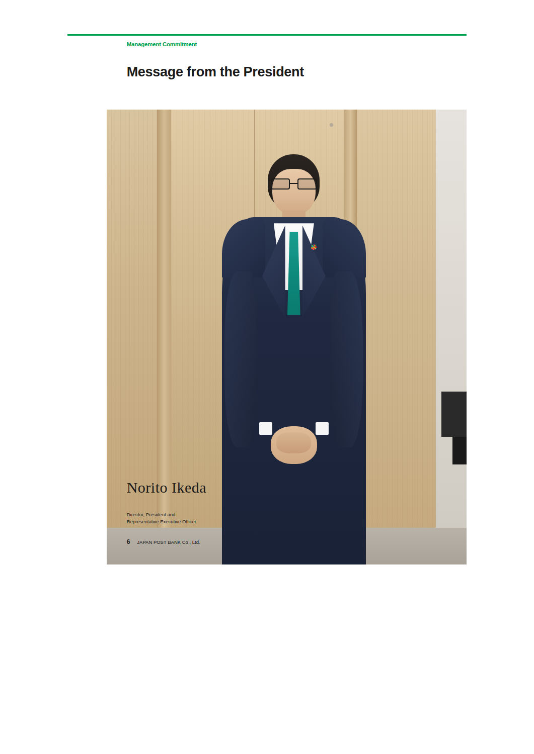Management Commitment
Message from the President
Norito Ikeda
Director, President and
Representative Executive Officer
6 JAPAN POST BANK Co., Ltd.